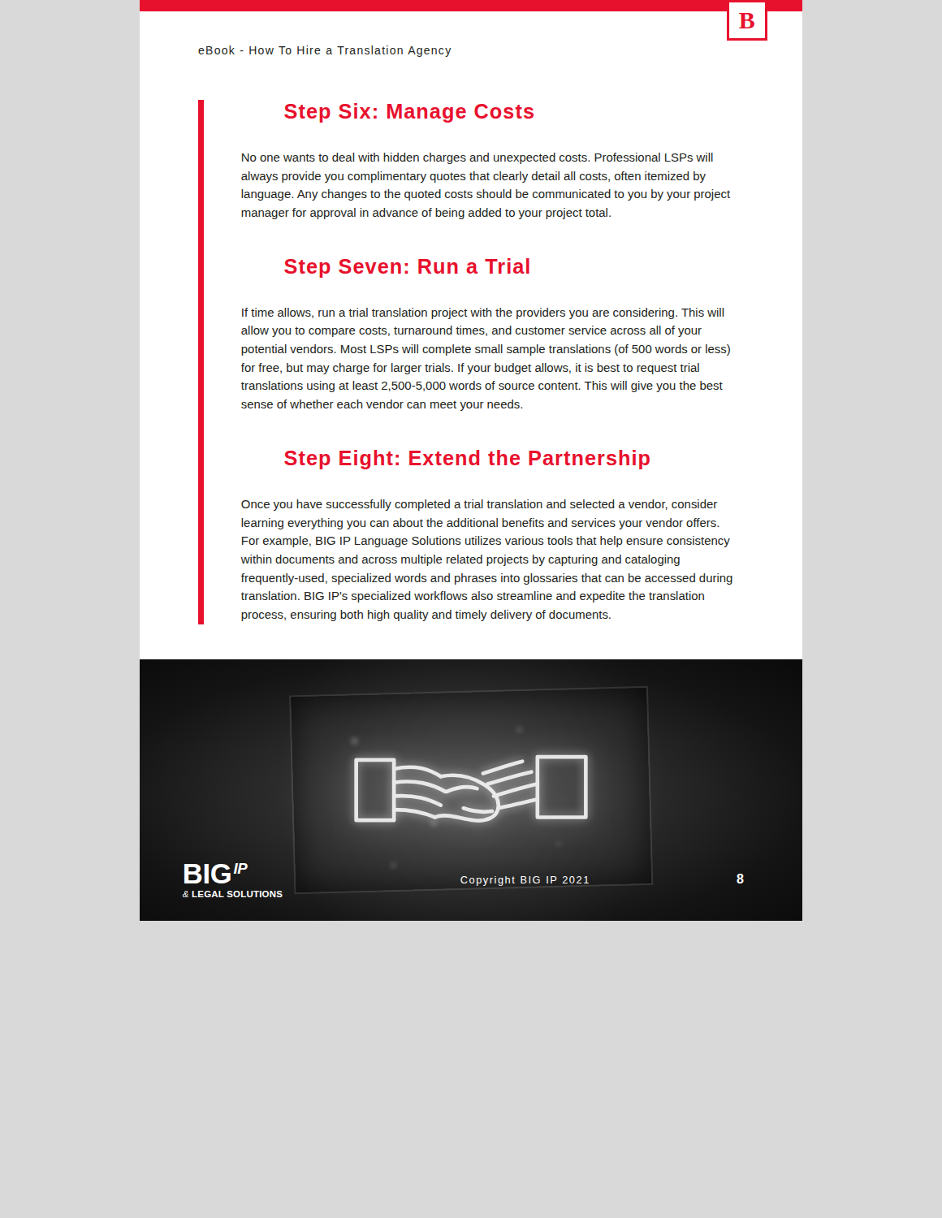B
eBook - How To Hire a Translation Agency
Step Six: Manage Costs
No one wants to deal with hidden charges and unexpected costs. Professional LSPs will always provide you complimentary quotes that clearly detail all costs, often itemized by language. Any changes to the quoted costs should be communicated to you by your project manager for approval in advance of being added to your project total.
Step Seven: Run a Trial
If time allows, run a trial translation project with the providers you are considering. This will allow you to compare costs, turnaround times, and customer service across all of your potential vendors. Most LSPs will complete small sample translations (of 500 words or less) for free, but may charge for larger trials. If your budget allows, it is best to request trial translations using at least 2,500-5,000 words of source content. This will give you the best sense of whether each vendor can meet your needs.
Step Eight: Extend the Partnership
Once you have successfully completed a trial translation and selected a vendor, consider learning everything you can about the additional benefits and services your vendor offers. For example, BIG IP Language Solutions utilizes various tools that help ensure consistency within documents and across multiple related projects by capturing and cataloging frequently-used, specialized words and phrases into glossaries that can be accessed during translation. BIG IP's specialized workflows also streamline and expedite the translation process, ensuring both high quality and timely delivery of documents.
BIGIP
& LEGAL SOLUTIONS
Copyright BIG IP 2021
8